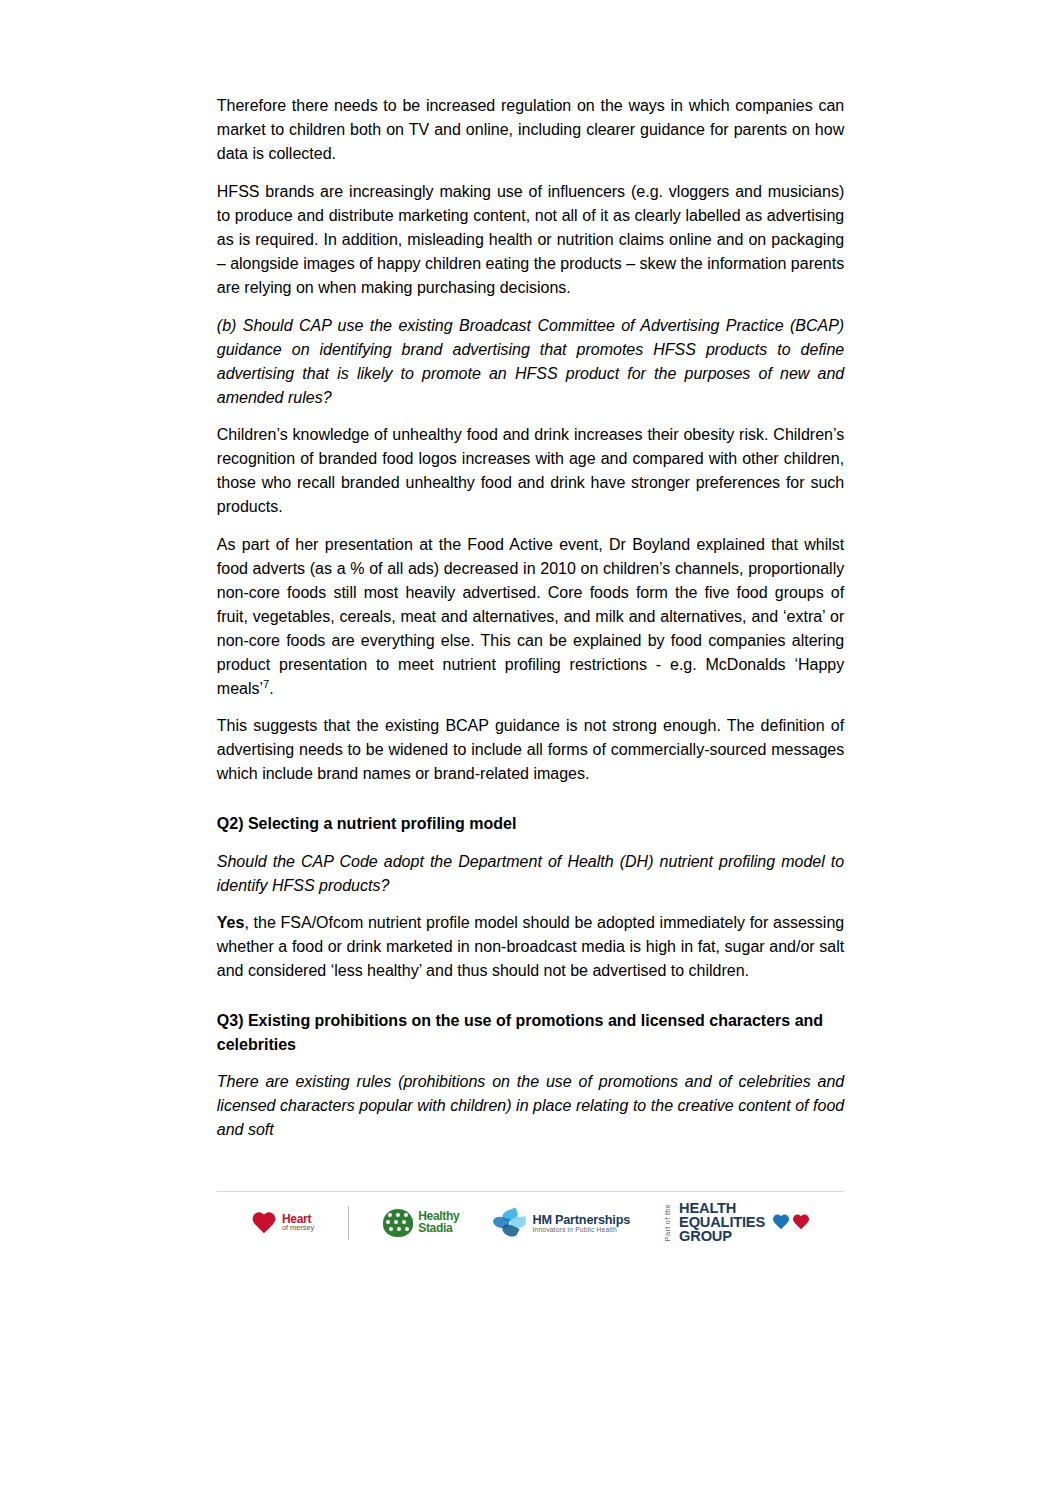Therefore there needs to be increased regulation on the ways in which companies can market to children both on TV and online, including clearer guidance for parents on how data is collected.
HFSS brands are increasingly making use of influencers (e.g. vloggers and musicians) to produce and distribute marketing content, not all of it as clearly labelled as advertising as is required. In addition, misleading health or nutrition claims online and on packaging – alongside images of happy children eating the products – skew the information parents are relying on when making purchasing decisions.
(b) Should CAP use the existing Broadcast Committee of Advertising Practice (BCAP) guidance on identifying brand advertising that promotes HFSS products to define advertising that is likely to promote an HFSS product for the purposes of new and amended rules?
Children’s knowledge of unhealthy food and drink increases their obesity risk. Children’s recognition of branded food logos increases with age and compared with other children, those who recall branded unhealthy food and drink have stronger preferences for such products.
As part of her presentation at the Food Active event, Dr Boyland explained that whilst food adverts (as a % of all ads) decreased in 2010 on children’s channels, proportionally non-core foods still most heavily advertised. Core foods form the five food groups of fruit, vegetables, cereals, meat and alternatives, and milk and alternatives, and ‘extra’ or non-core foods are everything else. This can be explained by food companies altering product presentation to meet nutrient profiling restrictions - e.g. McDonalds ‘Happy meals’7.
This suggests that the existing BCAP guidance is not strong enough. The definition of advertising needs to be widened to include all forms of commercially-sourced messages which include brand names or brand-related images.
Q2) Selecting a nutrient profiling model
Should the CAP Code adopt the Department of Health (DH) nutrient profiling model to identify HFSS products?
Yes, the FSA/Ofcom nutrient profile model should be adopted immediately for assessing whether a food or drink marketed in non-broadcast media is high in fat, sugar and/or salt and considered ‘less healthy’ and thus should not be advertised to children.
Q3) Existing prohibitions on the use of promotions and licensed characters and celebrities
There are existing rules (prohibitions on the use of promotions and of celebrities and licensed characters popular with children) in place relating to the creative content of food and soft
Heartof mersey
Healthy
Stadia
HM Partnerships Innovators in Public Health
Part of the
HEALTH
EQUALITIES
GROUP